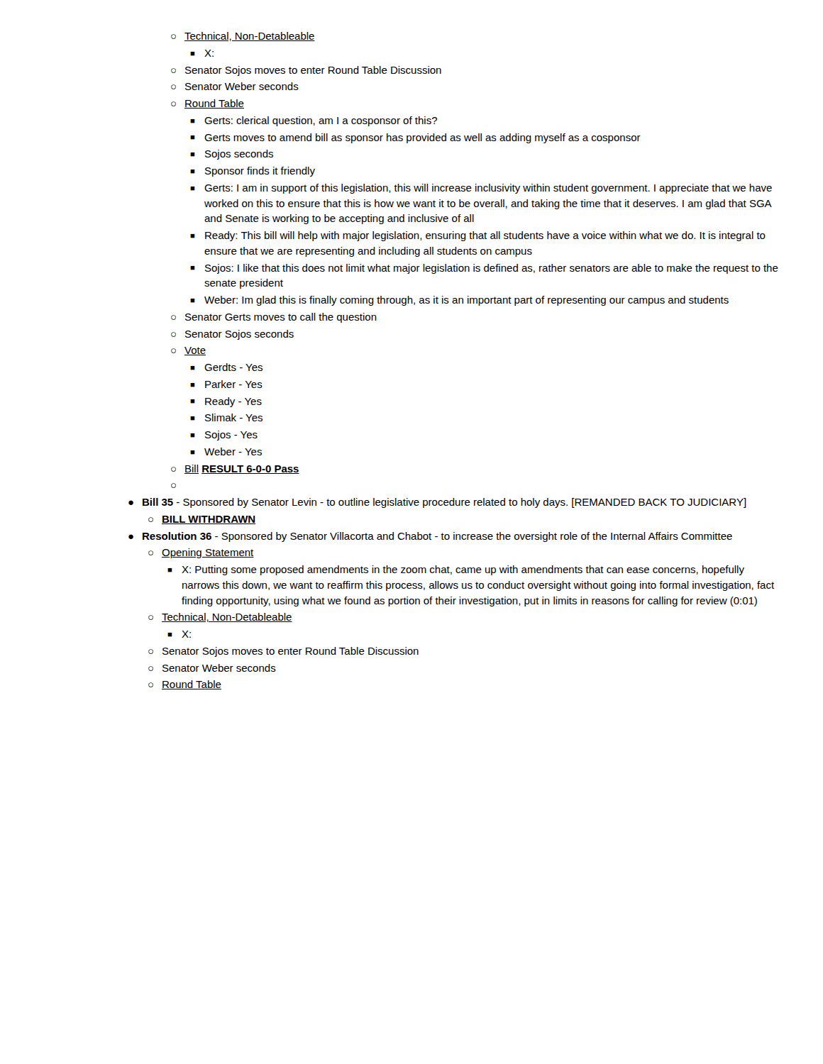Technical, Non-Detableable
X:
Senator Sojos moves to enter Round Table Discussion
Senator Weber seconds
Round Table
Gerts: clerical question, am I a cosponsor of this?
Gerts moves to amend bill as sponsor has provided as well as adding myself as a cosponsor
Sojos seconds
Sponsor finds it friendly
Gerts: I am in support of this legislation, this will increase inclusivity within student government. I appreciate that we have worked on this to ensure that this is how we want it to be overall, and taking the time that it deserves. I am glad that SGA and Senate is working to be accepting and inclusive of all
Ready: This bill will help with major legislation, ensuring that all students have a voice within what we do. It is integral to ensure that we are representing and including all students on campus
Sojos: I like that this does not limit what major legislation is defined as, rather senators are able to make the request to the senate president
Weber: Im glad this is finally coming through, as it is an important part of representing our campus and students
Senator Gerts moves to call the question
Senator Sojos seconds
Vote
Gerdts - Yes
Parker - Yes
Ready - Yes
Slimak - Yes
Sojos - Yes
Weber - Yes
Bill RESULT 6-0-0 Pass
Bill 35 - Sponsored by Senator Levin - to outline legislative procedure related to holy days. [REMANDED BACK TO JUDICIARY]
BILL WITHDRAWN
Resolution 36 - Sponsored by Senator Villacorta and Chabot - to increase the oversight role of the Internal Affairs Committee
Opening Statement
X: Putting some proposed amendments in the zoom chat, came up with amendments that can ease concerns, hopefully narrows this down, we want to reaffirm this process, allows us to conduct oversight without going into formal investigation, fact finding opportunity, using what we found as portion of their investigation, put in limits in reasons for calling for review (0:01)
Technical, Non-Detableable
X:
Senator Sojos moves to enter Round Table Discussion
Senator Weber seconds
Round Table